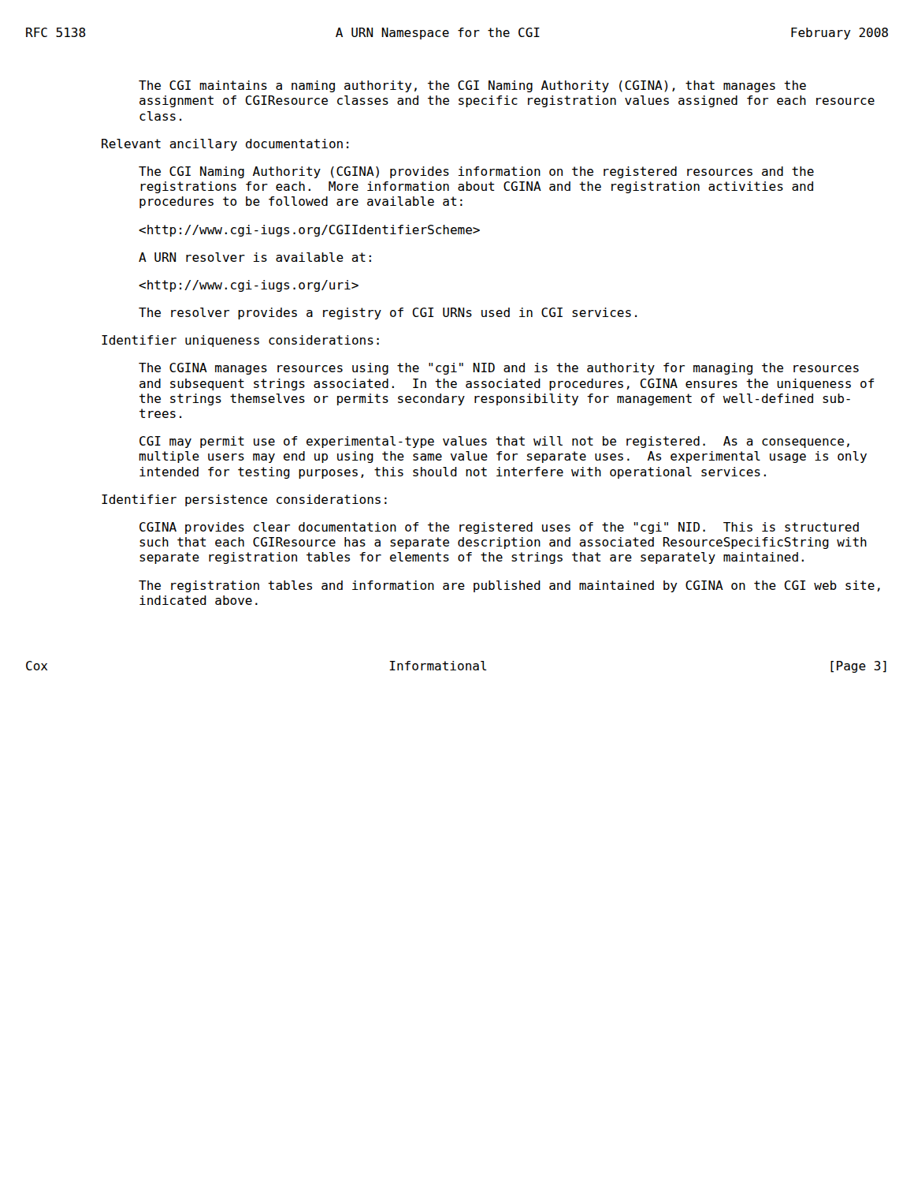RFC 5138 A URN Namespace for the CGI February 2008
The CGI maintains a naming authority, the CGI Naming Authority (CGINA), that manages the assignment of CGIResource classes and the specific registration values assigned for each resource class.
Relevant ancillary documentation:
The CGI Naming Authority (CGINA) provides information on the registered resources and the registrations for each. More information about CGINA and the registration activities and procedures to be followed are available at:
<http://www.cgi-iugs.org/CGIIdentifierScheme>
A URN resolver is available at:
<http://www.cgi-iugs.org/uri>
The resolver provides a registry of CGI URNs used in CGI services.
Identifier uniqueness considerations:
The CGINA manages resources using the "cgi" NID and is the authority for managing the resources and subsequent strings associated. In the associated procedures, CGINA ensures the uniqueness of the strings themselves or permits secondary responsibility for management of well-defined sub-trees.
CGI may permit use of experimental-type values that will not be registered. As a consequence, multiple users may end up using the same value for separate uses. As experimental usage is only intended for testing purposes, this should not interfere with operational services.
Identifier persistence considerations:
CGINA provides clear documentation of the registered uses of the "cgi" NID. This is structured such that each CGIResource has a separate description and associated ResourceSpecificString with separate registration tables for elements of the strings that are separately maintained.
The registration tables and information are published and maintained by CGINA on the CGI web site, indicated above.
Cox Informational [Page 3]